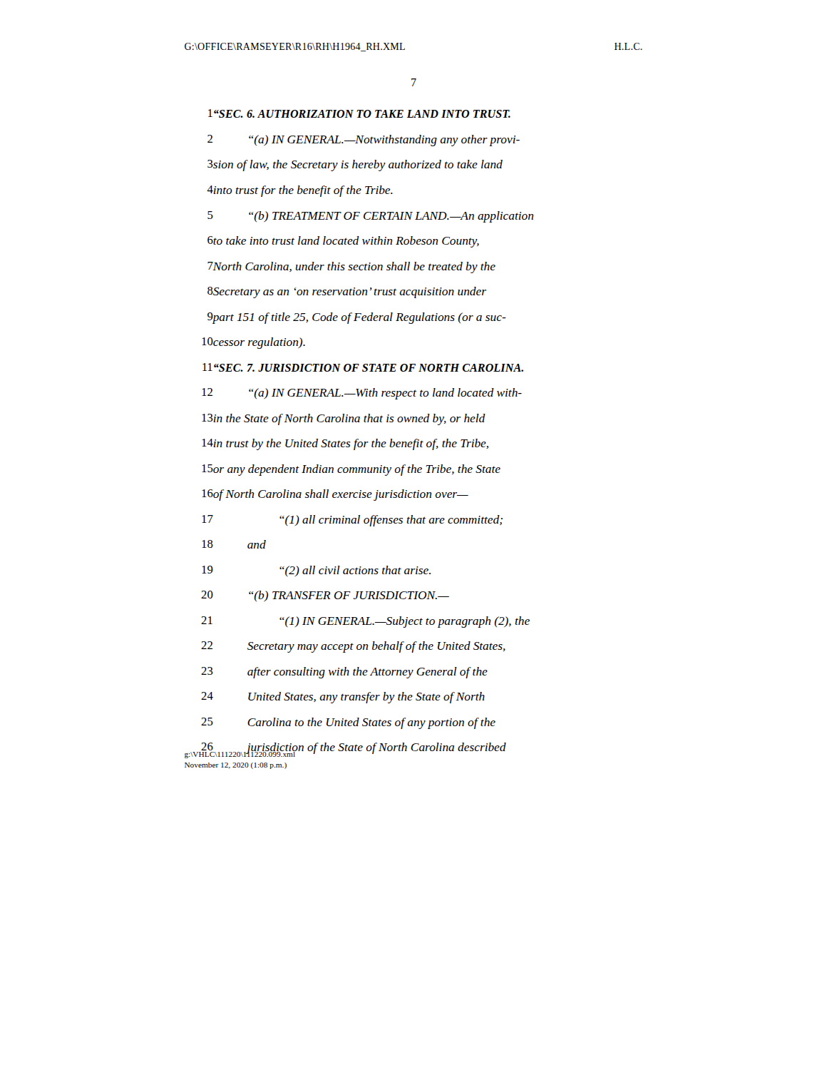G:\OFFICE\RAMSEYER\R16\RH\H1964_RH.XML H.L.C.
7
| 1 | “SEC. 6. AUTHORIZATION TO TAKE LAND INTO TRUST. |
| 2 | “(a) I N G ENERAL.—Notwithstanding any other provi- |
| 3 | sion of law, the Secretary is hereby authorized to take land |
| 4 | into trust for the benefit of the Tribe. |
| 5 | “(b) T REATMENT OF C ERTAIN L AND.—An application |
| 6 | to take into trust land located within Robeson County, |
| 7 | North Carolina, under this section shall be treated by the |
| 8 | Secretary as an ‘on reservation’ trust acquisition under |
| 9 | part 151 of title 25, Code of Federal Regulations (or a suc- |
| 10 | cessor regulation). |
| 11 | “SEC. 7. JURISDICTION OF STATE OF NORTH CAROLINA. |
| 12 | “(a) I N G ENERAL.—With respect to land located with- |
| 13 | in the State of North Carolina that is owned by, or held |
| 14 | in trust by the United States for the benefit of, the Tribe, |
| 15 | or any dependent Indian community of the Tribe, the State |
| 16 | of North Carolina shall exercise jurisdiction over— |
| 17 | “(1) all criminal offenses that are committed; |
| 18 | and |
| 19 | “(2) all civil actions that arise. |
| 20 | “(b) T RANSFER OF J URISDICTION.— |
| 21 | “(1) I N GENERAL .—Subject to paragraph (2), the |
| 22 | Secretary may accept on behalf of the United States, |
| 23 | after consulting with the Attorney General of the |
| 24 | United States, any transfer by the State of North |
| 25 | Carolina to the United States of any portion of the |
| 26 | jurisdiction of the State of North Carolina described |
g:\VHLC\111220\111220.099.xml
November 12, 2020 (1:08 p.m.)